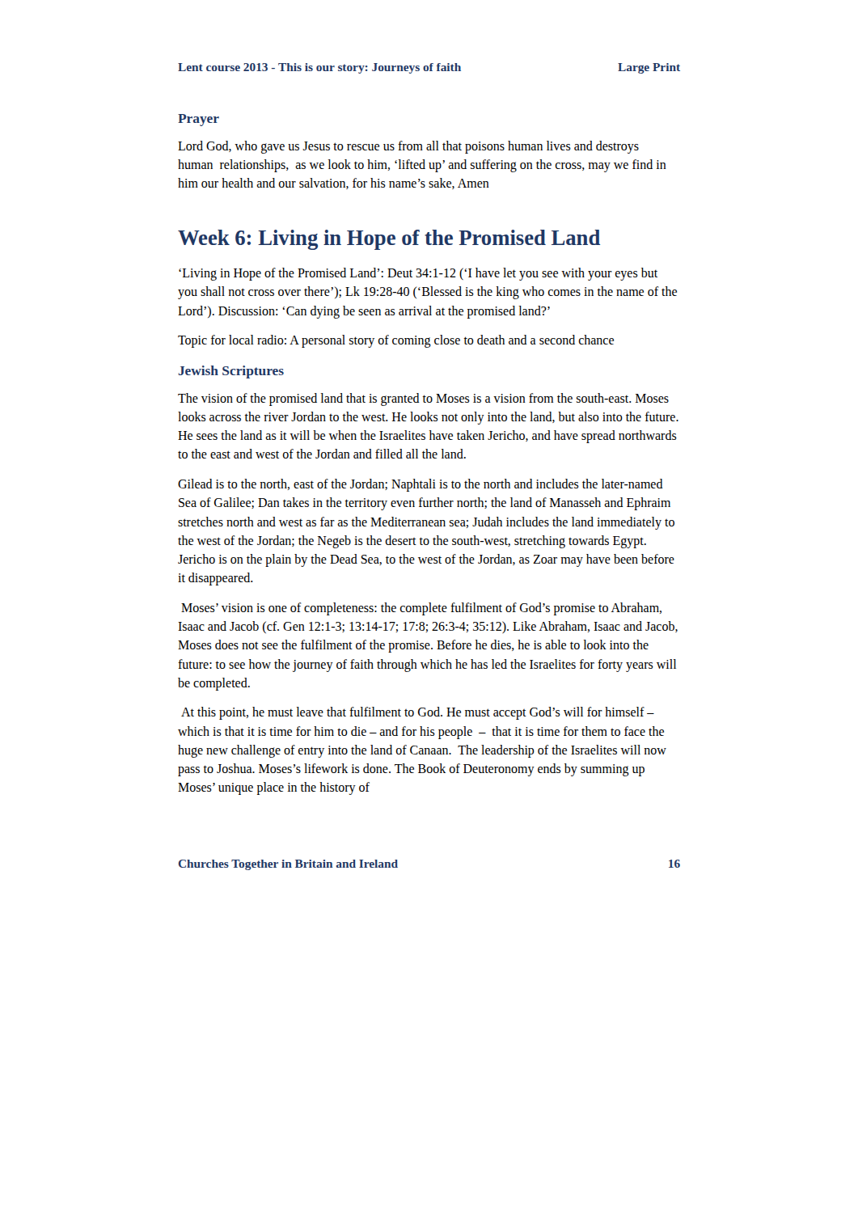Lent course 2013 - This is our story: Journeys of faith
Large Print
Prayer
Lord God, who gave us Jesus to rescue us from all that poisons human lives and destroys human relationships, as we look to him, ‘lifted up’ and suffering on the cross, may we find in him our health and our salvation, for his name’s sake, Amen
Week 6: Living in Hope of the Promised Land
‘Living in Hope of the Promised Land’: Deut 34:1-12 (‘I have let you see with your eyes but you shall not cross over there’); Lk 19:28-40 (‘Blessed is the king who comes in the name of the Lord’). Discussion: ‘Can dying be seen as arrival at the promised land?’
Topic for local radio: A personal story of coming close to death and a second chance
Jewish Scriptures
The vision of the promised land that is granted to Moses is a vision from the south-east. Moses looks across the river Jordan to the west. He looks not only into the land, but also into the future. He sees the land as it will be when the Israelites have taken Jericho, and have spread northwards to the east and west of the Jordan and filled all the land.
Gilead is to the north, east of the Jordan; Naphtali is to the north and includes the later-named Sea of Galilee; Dan takes in the territory even further north; the land of Manasseh and Ephraim stretches north and west as far as the Mediterranean sea; Judah includes the land immediately to the west of the Jordan; the Negeb is the desert to the south-west, stretching towards Egypt. Jericho is on the plain by the Dead Sea, to the west of the Jordan, as Zoar may have been before it disappeared.
Moses’ vision is one of completeness: the complete fulfilment of God’s promise to Abraham, Isaac and Jacob (cf. Gen 12:1-3; 13:14-17; 17:8; 26:3-4; 35:12). Like Abraham, Isaac and Jacob, Moses does not see the fulfilment of the promise. Before he dies, he is able to look into the future: to see how the journey of faith through which he has led the Israelites for forty years will be completed.
At this point, he must leave that fulfilment to God. He must accept God’s will for himself – which is that it is time for him to die – and for his people – that it is time for them to face the huge new challenge of entry into the land of Canaan. The leadership of the Israelites will now pass to Joshua. Moses’s lifework is done. The Book of Deuteronomy ends by summing up Moses’ unique place in the history of
Churches Together in Britain and Ireland
16